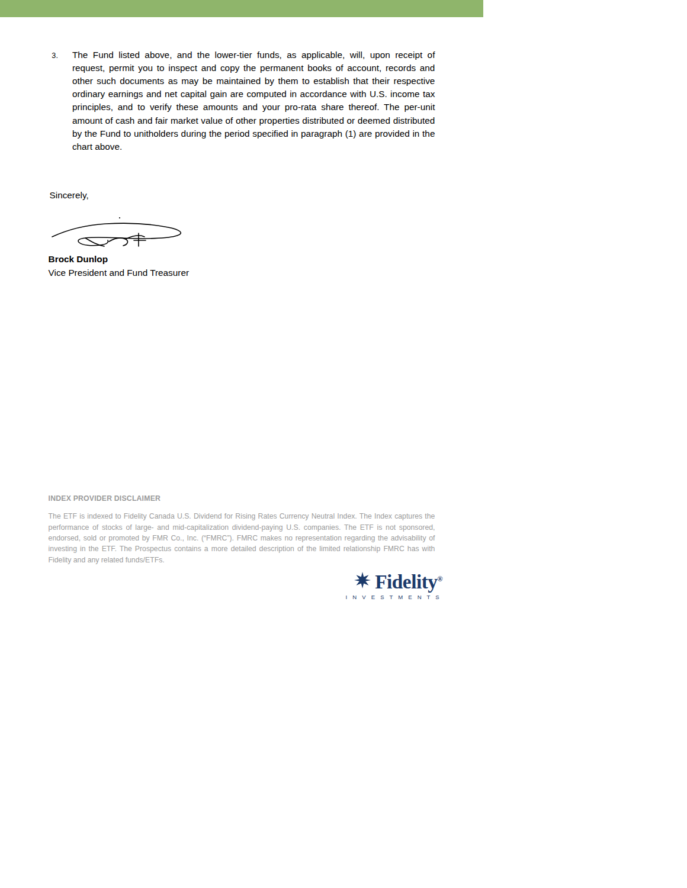3. The Fund listed above, and the lower-tier funds, as applicable, will, upon receipt of request, permit you to inspect and copy the permanent books of account, records and other such documents as may be maintained by them to establish that their respective ordinary earnings and net capital gain are computed in accordance with U.S. income tax principles, and to verify these amounts and your pro-rata share thereof. The per-unit amount of cash and fair market value of other properties distributed or deemed distributed by the Fund to unitholders during the period specified in paragraph (1) are provided in the chart above.
Sincerely,
Brock Dunlop
Vice President and Fund Treasurer
INDEX PROVIDER DISCLAIMER
The ETF is indexed to Fidelity Canada U.S. Dividend for Rising Rates Currency Neutral Index. The Index captures the performance of stocks of large- and mid-capitalization dividend-paying U.S. companies. The ETF is not sponsored, endorsed, sold or promoted by FMR Co., Inc. (“FMRC”). FMRC makes no representation regarding the advisability of investing in the ETF. The Prospectus contains a more detailed description of the limited relationship FMRC has with Fidelity and any related funds/ETFs.
Fidelity®
I N V E S T M E N T S